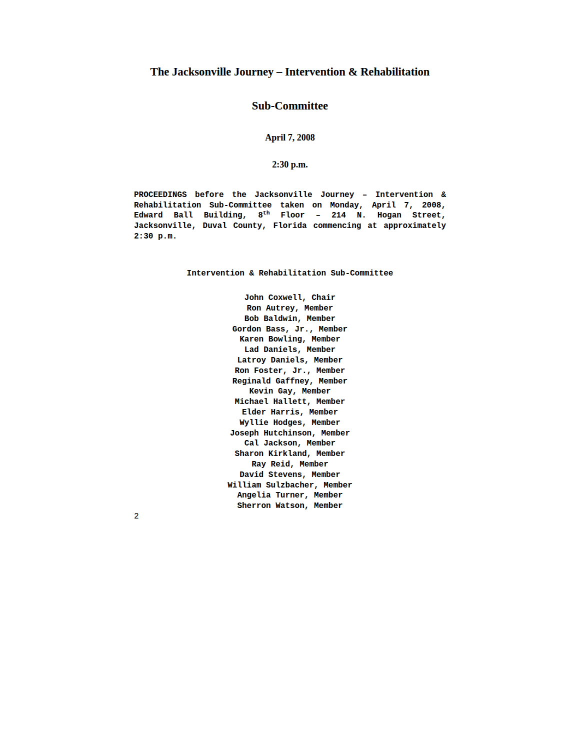The Jacksonville Journey – Intervention & Rehabilitation
Sub-Committee
April 7, 2008
2:30 p.m.
PROCEEDINGS before the Jacksonville Journey – Intervention & Rehabilitation Sub-Committee taken on Monday, April 7, 2008, Edward Ball Building, 8th Floor – 214 N. Hogan Street, Jacksonville, Duval County, Florida commencing at approximately 2:30 p.m.
Intervention & Rehabilitation Sub-Committee
John Coxwell, Chair
Ron Autrey, Member
Bob Baldwin, Member
Gordon Bass, Jr., Member
Karen Bowling, Member
Lad Daniels, Member
Latroy Daniels, Member
Ron Foster, Jr., Member
Reginald Gaffney, Member
Kevin Gay, Member
Michael Hallett, Member
Elder Harris, Member
Wyllie Hodges, Member
Joseph Hutchinson, Member
Cal Jackson, Member
Sharon Kirkland, Member
Ray Reid, Member
David Stevens, Member
William Sulzbacher, Member
Angelia Turner, Member
Sherron Watson, Member
2